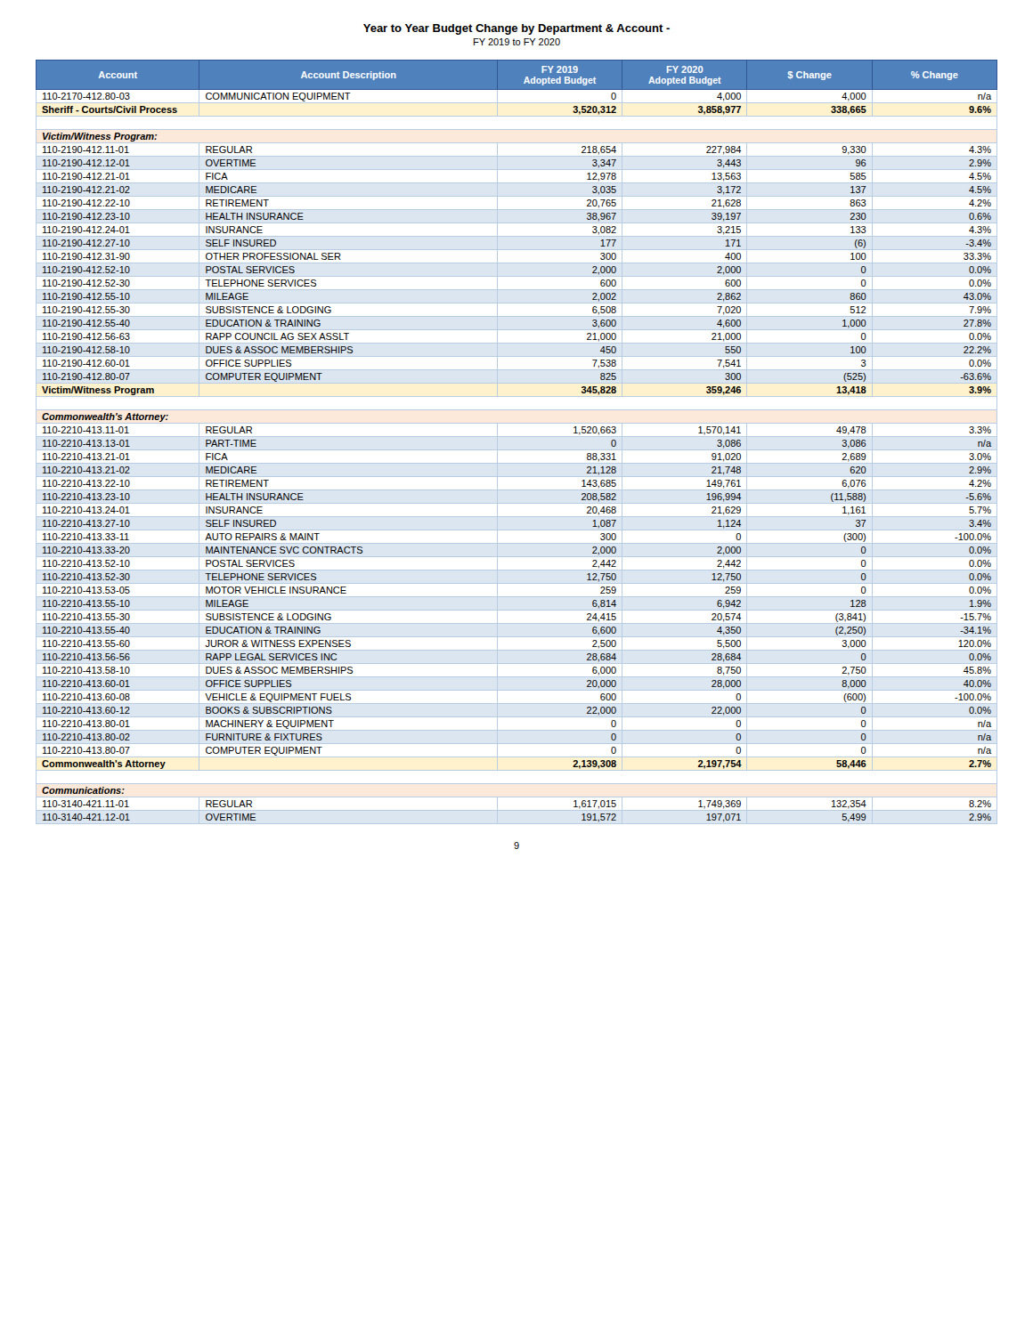Year to Year Budget Change by Department & Account -
FY 2019 to FY 2020
| Account | Account Description | FY 2019 Adopted Budget | FY 2020 Adopted Budget | $ Change | % Change |
| --- | --- | --- | --- | --- | --- |
| 110-2170-412.80-03 | COMMUNICATION EQUIPMENT | 0 | 4,000 | 4,000 | n/a |
| Sheriff - Courts/Civil Process | | 3,520,312 | 3,858,977 | 338,665 | 9.6% |
| Victim/Witness Program: |
| 110-2190-412.11-01 | REGULAR | 218,654 | 227,984 | 9,330 | 4.3% |
| 110-2190-412.12-01 | OVERTIME | 3,347 | 3,443 | 96 | 2.9% |
| 110-2190-412.21-01 | FICA | 12,978 | 13,563 | 585 | 4.5% |
| 110-2190-412.21-02 | MEDICARE | 3,035 | 3,172 | 137 | 4.5% |
| 110-2190-412.22-10 | RETIREMENT | 20,765 | 21,628 | 863 | 4.2% |
| 110-2190-412.23-10 | HEALTH INSURANCE | 38,967 | 39,197 | 230 | 0.6% |
| 110-2190-412.24-01 | INSURANCE | 3,082 | 3,215 | 133 | 4.3% |
| 110-2190-412.27-10 | SELF INSURED | 177 | 171 | (6) | -3.4% |
| 110-2190-412.31-90 | OTHER PROFESSIONAL SER | 300 | 400 | 100 | 33.3% |
| 110-2190-412.52-10 | POSTAL SERVICES | 2,000 | 2,000 | 0 | 0.0% |
| 110-2190-412.52-30 | TELEPHONE SERVICES | 600 | 600 | 0 | 0.0% |
| 110-2190-412.55-10 | MILEAGE | 2,002 | 2,862 | 860 | 43.0% |
| 110-2190-412.55-30 | SUBSISTENCE & LODGING | 6,508 | 7,020 | 512 | 7.9% |
| 110-2190-412.55-40 | EDUCATION & TRAINING | 3,600 | 4,600 | 1,000 | 27.8% |
| 110-2190-412.56-63 | RAPP COUNCIL AG SEX ASSLT | 21,000 | 21,000 | 0 | 0.0% |
| 110-2190-412.58-10 | DUES & ASSOC MEMBERSHIPS | 450 | 550 | 100 | 22.2% |
| 110-2190-412.60-01 | OFFICE SUPPLIES | 7,538 | 7,541 | 3 | 0.0% |
| 110-2190-412.80-07 | COMPUTER EQUIPMENT | 825 | 300 | (525) | -63.6% |
| Victim/Witness Program | | 345,828 | 359,246 | 13,418 | 3.9% |
| Commonwealth's Attorney: |
| 110-2210-413.11-01 | REGULAR | 1,520,663 | 1,570,141 | 49,478 | 3.3% |
| 110-2210-413.13-01 | PART-TIME | 0 | 3,086 | 3,086 | n/a |
| 110-2210-413.21-01 | FICA | 88,331 | 91,020 | 2,689 | 3.0% |
| 110-2210-413.21-02 | MEDICARE | 21,128 | 21,748 | 620 | 2.9% |
| 110-2210-413.22-10 | RETIREMENT | 143,685 | 149,761 | 6,076 | 4.2% |
| 110-2210-413.23-10 | HEALTH INSURANCE | 208,582 | 196,994 | (11,588) | -5.6% |
| 110-2210-413.24-01 | INSURANCE | 20,468 | 21,629 | 1,161 | 5.7% |
| 110-2210-413.27-10 | SELF INSURED | 1,087 | 1,124 | 37 | 3.4% |
| 110-2210-413.33-11 | AUTO REPAIRS & MAINT | 300 | 0 | (300) | -100.0% |
| 110-2210-413.33-20 | MAINTENANCE SVC CONTRACTS | 2,000 | 2,000 | 0 | 0.0% |
| 110-2210-413.52-10 | POSTAL SERVICES | 2,442 | 2,442 | 0 | 0.0% |
| 110-2210-413.52-30 | TELEPHONE SERVICES | 12,750 | 12,750 | 0 | 0.0% |
| 110-2210-413.53-05 | MOTOR VEHICLE INSURANCE | 259 | 259 | 0 | 0.0% |
| 110-2210-413.55-10 | MILEAGE | 6,814 | 6,942 | 128 | 1.9% |
| 110-2210-413.55-30 | SUBSISTENCE & LODGING | 24,415 | 20,574 | (3,841) | -15.7% |
| 110-2210-413.55-40 | EDUCATION & TRAINING | 6,600 | 4,350 | (2,250) | -34.1% |
| 110-2210-413.55-60 | JUROR & WITNESS EXPENSES | 2,500 | 5,500 | 3,000 | 120.0% |
| 110-2210-413.56-56 | RAPP LEGAL SERVICES INC | 28,684 | 28,684 | 0 | 0.0% |
| 110-2210-413.58-10 | DUES & ASSOC MEMBERSHIPS | 6,000 | 8,750 | 2,750 | 45.8% |
| 110-2210-413.60-01 | OFFICE SUPPLIES | 20,000 | 28,000 | 8,000 | 40.0% |
| 110-2210-413.60-08 | VEHICLE & EQUIPMENT FUELS | 600 | 0 | (600) | -100.0% |
| 110-2210-413.60-12 | BOOKS & SUBSCRIPTIONS | 22,000 | 22,000 | 0 | 0.0% |
| 110-2210-413.80-01 | MACHINERY & EQUIPMENT | 0 | 0 | 0 | n/a |
| 110-2210-413.80-02 | FURNITURE & FIXTURES | 0 | 0 | 0 | n/a |
| 110-2210-413.80-07 | COMPUTER EQUIPMENT | 0 | 0 | 0 | n/a |
| Commonwealth's Attorney | | 2,139,308 | 2,197,754 | 58,446 | 2.7% |
| Communications: |
| 110-3140-421.11-01 | REGULAR | 1,617,015 | 1,749,369 | 132,354 | 8.2% |
| 110-3140-421.12-01 | OVERTIME | 191,572 | 197,071 | 5,499 | 2.9% |
9